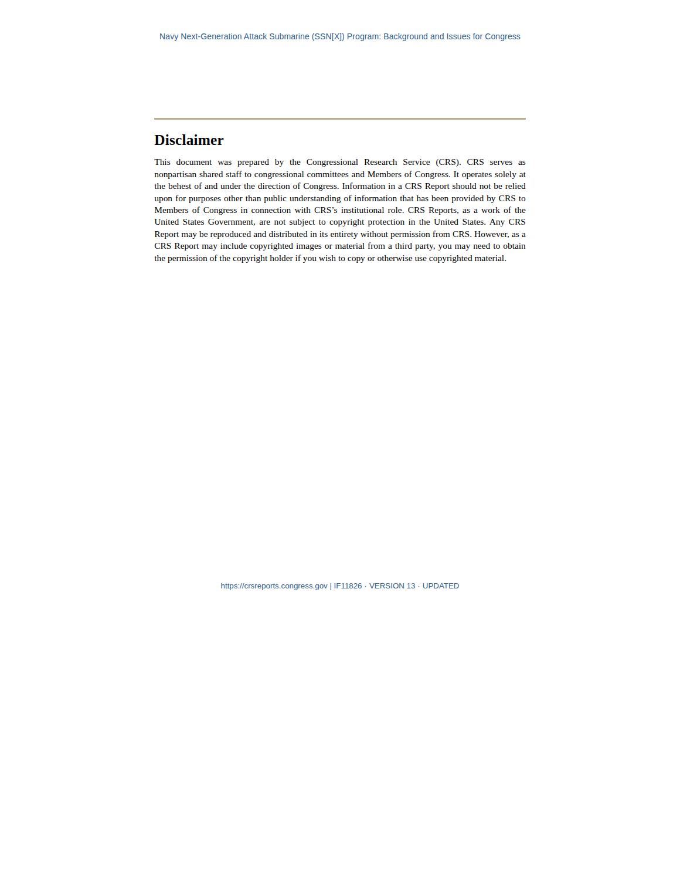Navy Next-Generation Attack Submarine (SSN[X]) Program: Background and Issues for Congress
Disclaimer
This document was prepared by the Congressional Research Service (CRS). CRS serves as nonpartisan shared staff to congressional committees and Members of Congress. It operates solely at the behest of and under the direction of Congress. Information in a CRS Report should not be relied upon for purposes other than public understanding of information that has been provided by CRS to Members of Congress in connection with CRS’s institutional role. CRS Reports, as a work of the United States Government, are not subject to copyright protection in the United States. Any CRS Report may be reproduced and distributed in its entirety without permission from CRS. However, as a CRS Report may include copyrighted images or material from a third party, you may need to obtain the permission of the copyright holder if you wish to copy or otherwise use copyrighted material.
https://crsreports.congress.gov | IF11826 · VERSION 13 · UPDATED